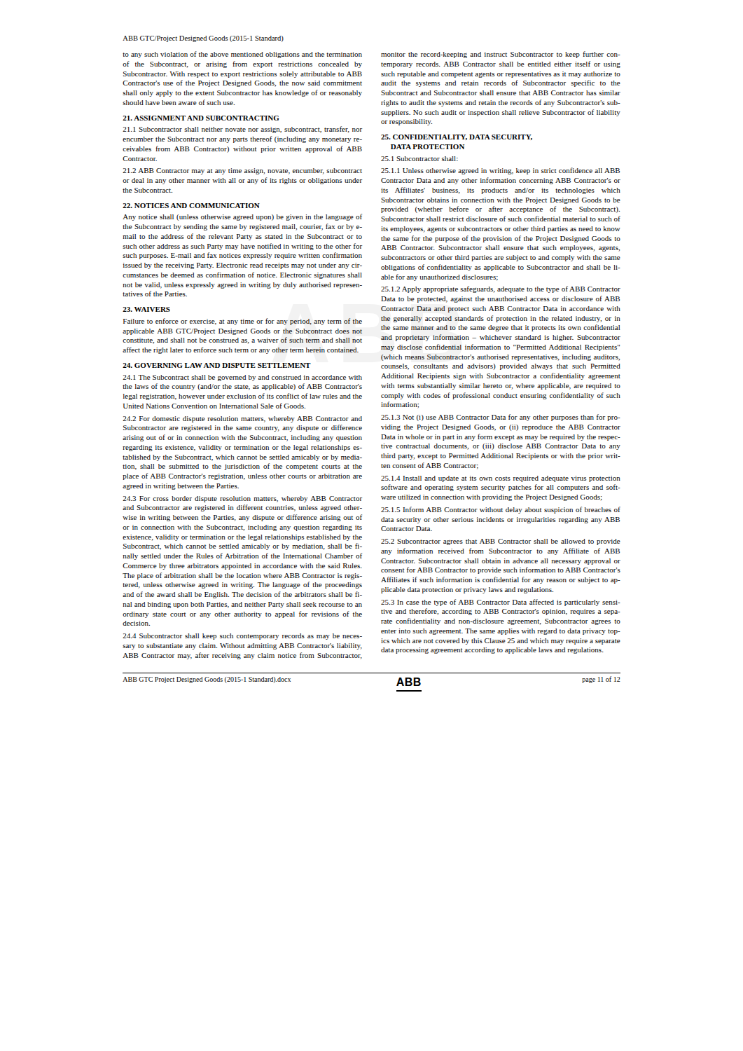ABB
ABB GTC/Project Designed Goods (2015-1 Standard)
to any such violation of the above mentioned obligations and the termination of the Subcontract, or arising from export restrictions concealed by Subcontractor. With respect to export restrictions solely attributable to ABB Contractor's use of the Project Designed Goods, the now said commitment shall only apply to the extent Subcontractor has knowledge of or reasonably should have been aware of such use.
21. ASSIGNMENT AND SUBCONTRACTING
21.1 Subcontractor shall neither novate nor assign, subcontract, transfer, nor encumber the Subcontract nor any parts thereof (including any monetary receivables from ABB Contractor) without prior written approval of ABB Contractor.
21.2 ABB Contractor may at any time assign, novate, encumber, subcontract or deal in any other manner with all or any of its rights or obligations under the Subcontract.
22. NOTICES AND COMMUNICATION
Any notice shall (unless otherwise agreed upon) be given in the language of the Subcontract by sending the same by registered mail, courier, fax or by e-mail to the address of the relevant Party as stated in the Subcontract or to such other address as such Party may have notified in writing to the other for such purposes. E-mail and fax notices expressly require written confirmation issued by the receiving Party. Electronic read receipts may not under any circumstances be deemed as confirmation of notice. Electronic signatures shall not be valid, unless expressly agreed in writing by duly authorised representatives of the Parties.
23. WAIVERS
Failure to enforce or exercise, at any time or for any period, any term of the applicable ABB GTC/Project Designed Goods or the Subcontract does not constitute, and shall not be construed as, a waiver of such term and shall not affect the right later to enforce such term or any other term herein contained.
24. GOVERNING LAW AND DISPUTE SETTLEMENT
24.1 The Subcontract shall be governed by and construed in accordance with the laws of the country (and/or the state, as applicable) of ABB Contractor's legal registration, however under exclusion of its conflict of law rules and the United Nations Convention on International Sale of Goods.
24.2 For domestic dispute resolution matters, whereby ABB Contractor and Subcontractor are registered in the same country, any dispute or difference arising out of or in connection with the Subcontract, including any question regarding its existence, validity or termination or the legal relationships established by the Subcontract, which cannot be settled amicably or by mediation, shall be submitted to the jurisdiction of the competent courts at the place of ABB Contractor's registration, unless other courts or arbitration are agreed in writing between the Parties.
24.3 For cross border dispute resolution matters, whereby ABB Contractor and Subcontractor are registered in different countries, unless agreed otherwise in writing between the Parties, any dispute or difference arising out of or in connection with the Subcontract, including any question regarding its existence, validity or termination or the legal relationships established by the Subcontract, which cannot be settled amicably or by mediation, shall be finally settled under the Rules of Arbitration of the International Chamber of Commerce by three arbitrators appointed in accordance with the said Rules. The place of arbitration shall be the location where ABB Contractor is registered, unless otherwise agreed in writing. The language of the proceedings and of the award shall be English. The decision of the arbitrators shall be final and binding upon both Parties, and neither Party shall seek recourse to an ordinary state court or any other authority to appeal for revisions of the decision.
24.4 Subcontractor shall keep such contemporary records as may be necessary to substantiate any claim. Without admitting ABB Contractor's liability, ABB Contractor may, after receiving any claim notice from Subcontractor, monitor the record-keeping and instruct Subcontractor to keep further contemporary records. ABB Contractor shall be entitled either itself or using such reputable and competent agents or representatives as it may authorize to audit the systems and retain records of Subcontractor specific to the Subcontract and Subcontractor shall ensure that ABB Contractor has similar rights to audit the systems and retain the records of any Subcontractor's sub-suppliers. No such audit or inspection shall relieve Subcontractor of liability or responsibility.
25. CONFIDENTIALITY, DATA SECURITY,
DATA PROTECTION
25.1 Subcontractor shall:
25.1.1 Unless otherwise agreed in writing, keep in strict confidence all ABB Contractor Data and any other information concerning ABB Contractor's or its Affiliates' business, its products and/or its technologies which Subcontractor obtains in connection with the Project Designed Goods to be provided (whether before or after acceptance of the Subcontract). Subcontractor shall restrict disclosure of such confidential material to such of its employees, agents or subcontractors or other third parties as need to know the same for the purpose of the provision of the Project Designed Goods to ABB Contractor. Subcontractor shall ensure that such employees, agents, subcontractors or other third parties are subject to and comply with the same obligations of confidentiality as applicable to Subcontractor and shall be liable for any unauthorized disclosures;
25.1.2 Apply appropriate safeguards, adequate to the type of ABB Contractor Data to be protected, against the unauthorised access or disclosure of ABB Contractor Data and protect such ABB Contractor Data in accordance with the generally accepted standards of protection in the related industry, or in the same manner and to the same degree that it protects its own confidential and proprietary information – whichever standard is higher. Subcontractor may disclose confidential information to "Permitted Additional Recipients" (which means Subcontractor's authorised representatives, including auditors, counsels, consultants and advisors) provided always that such Permitted Additional Recipients sign with Subcontractor a confidentiality agreement with terms substantially similar hereto or, where applicable, are required to comply with codes of professional conduct ensuring confidentiality of such information;
25.1.3 Not (i) use ABB Contractor Data for any other purposes than for providing the Project Designed Goods, or (ii) reproduce the ABB Contractor Data in whole or in part in any form except as may be required by the respective contractual documents, or (iii) disclose ABB Contractor Data to any third party, except to Permitted Additional Recipients or with the prior written consent of ABB Contractor;
25.1.4 Install and update at its own costs required adequate virus protection software and operating system security patches for all computers and software utilized in connection with providing the Project Designed Goods;
25.1.5 Inform ABB Contractor without delay about suspicion of breaches of data security or other serious incidents or irregularities regarding any ABB Contractor Data.
25.2 Subcontractor agrees that ABB Contractor shall be allowed to provide any information received from Subcontractor to any Affiliate of ABB Contractor. Subcontractor shall obtain in advance all necessary approval or consent for ABB Contractor to provide such information to ABB Contractor's Affiliates if such information is confidential for any reason or subject to applicable data protection or privacy laws and regulations.
25.3 In case the type of ABB Contractor Data affected is particularly sensitive and therefore, according to ABB Contractor's opinion, requires a separate confidentiality and non-disclosure agreement, Subcontractor agrees to enter into such agreement. The same applies with regard to data privacy topics which are not covered by this Clause 25 and which may require a separate data processing agreement according to applicable laws and regulations.
ABB GTC Project Designed Goods (2015-1 Standard).docx
ABB
page 11 of 12